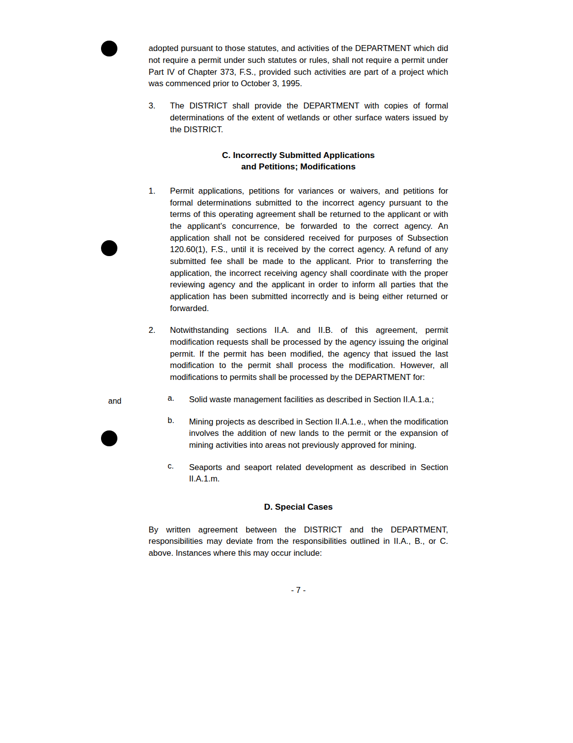adopted pursuant to those statutes, and activities of the DEPARTMENT which did not require a permit under such statutes or rules, shall not require a permit under Part IV of Chapter 373, F.S., provided such activities are part of a project which was commenced prior to October 3, 1995.
3. The DISTRICT shall provide the DEPARTMENT with copies of formal determinations of the extent of wetlands or other surface waters issued by the DISTRICT.
C. Incorrectly Submitted Applications
and Petitions; Modifications
1. Permit applications, petitions for variances or waivers, and petitions for formal determinations submitted to the incorrect agency pursuant to the terms of this operating agreement shall be returned to the applicant or with the applicant's concurrence, be forwarded to the correct agency. An application shall not be considered received for purposes of Subsection 120.60(1), F.S., until it is received by the correct agency. A refund of any submitted fee shall be made to the applicant. Prior to transferring the application, the incorrect receiving agency shall coordinate with the proper reviewing agency and the applicant in order to inform all parties that the application has been submitted incorrectly and is being either returned or forwarded.
2. Notwithstanding sections II.A. and II.B. of this agreement, permit modification requests shall be processed by the agency issuing the original permit. If the permit has been modified, the agency that issued the last modification to the permit shall process the modification. However, all modifications to permits shall be processed by the DEPARTMENT for:
a.
Solid waste management facilities as described in Section II.A.1.a.;
and
b.
Mining projects as described in Section II.A.1.e., when the modification involves the addition of new lands to the permit or the expansion of mining activities into areas not previously approved for mining.
c.
Seaports and seaport related development as described in Section II.A.1.m.
D. Special Cases
By written agreement between the DISTRICT and the DEPARTMENT, responsibilities may deviate from the responsibilities outlined in II.A., B., or C. above. Instances where this may occur include:
- 7 -